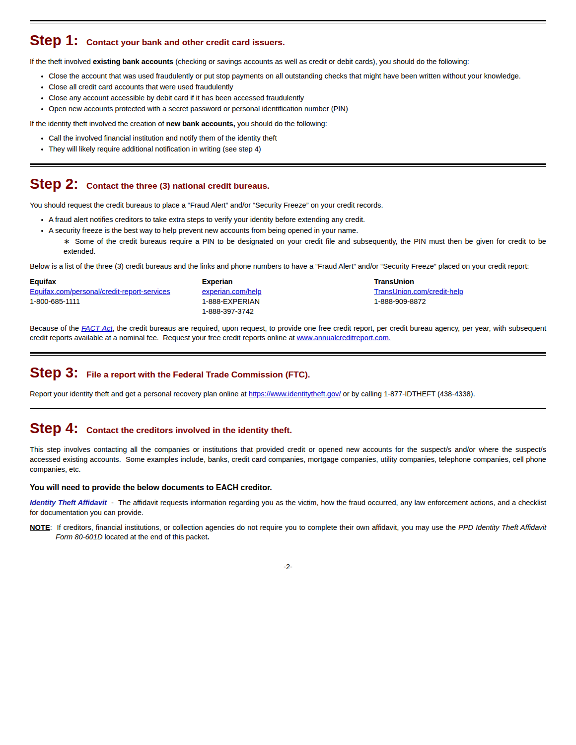Step 1: Contact your bank and other credit card issuers.
If the theft involved existing bank accounts (checking or savings accounts as well as credit or debit cards), you should do the following:
Close the account that was used fraudulently or put stop payments on all outstanding checks that might have been written without your knowledge.
Close all credit card accounts that were used fraudulently
Close any account accessible by debit card if it has been accessed fraudulently
Open new accounts protected with a secret password or personal identification number (PIN)
If the identity theft involved the creation of new bank accounts, you should do the following:
Call the involved financial institution and notify them of the identity theft
They will likely require additional notification in writing (see step 4)
Step 2: Contact the three (3) national credit bureaus.
You should request the credit bureaus to place a “Fraud Alert” and/or “Security Freeze” on your credit records.
A fraud alert notifies creditors to take extra steps to verify your identity before extending any credit.
A security freeze is the best way to help prevent new accounts from being opened in your name.
Some of the credit bureaus require a PIN to be designated on your credit file and subsequently, the PIN must then be given for credit to be extended.
Below is a list of the three (3) credit bureaus and the links and phone numbers to have a “Fraud Alert” and/or “Security Freeze” placed on your credit report:
| Equifax | Experian | TransUnion |
| Equifax.com/personal/credit-report-services 1-800-685-1111 | experian.com/help 1-888-EXPERIAN 1-888-397-3742 | TransUnion.com/credit-help 1-888-909-8872 |
Because of the FACT Act, the credit bureaus are required, upon request, to provide one free credit report, per credit bureau agency, per year, with subsequent credit reports available at a nominal fee. Request your free credit reports online at www.annualcreditreport.com.
Step 3: File a report with the Federal Trade Commission (FTC).
Report your identity theft and get a personal recovery plan online at https://www.identitytheft.gov/ or by calling 1-877-IDTHEFT (438-4338).
Step 4: Contact the creditors involved in the identity theft.
This step involves contacting all the companies or institutions that provided credit or opened new accounts for the suspect/s and/or where the suspect/s accessed existing accounts. Some examples include, banks, credit card companies, mortgage companies, utility companies, telephone companies, cell phone companies, etc.
You will need to provide the below documents to EACH creditor.
Identity Theft Affidavit - The affidavit requests information regarding you as the victim, how the fraud occurred, any law enforcement actions, and a checklist for documentation you can provide.
NOTE: If creditors, financial institutions, or collection agencies do not require you to complete their own affidavit, you may use the PPD Identity Theft Affidavit Form 80-601D located at the end of this packet.
-2-